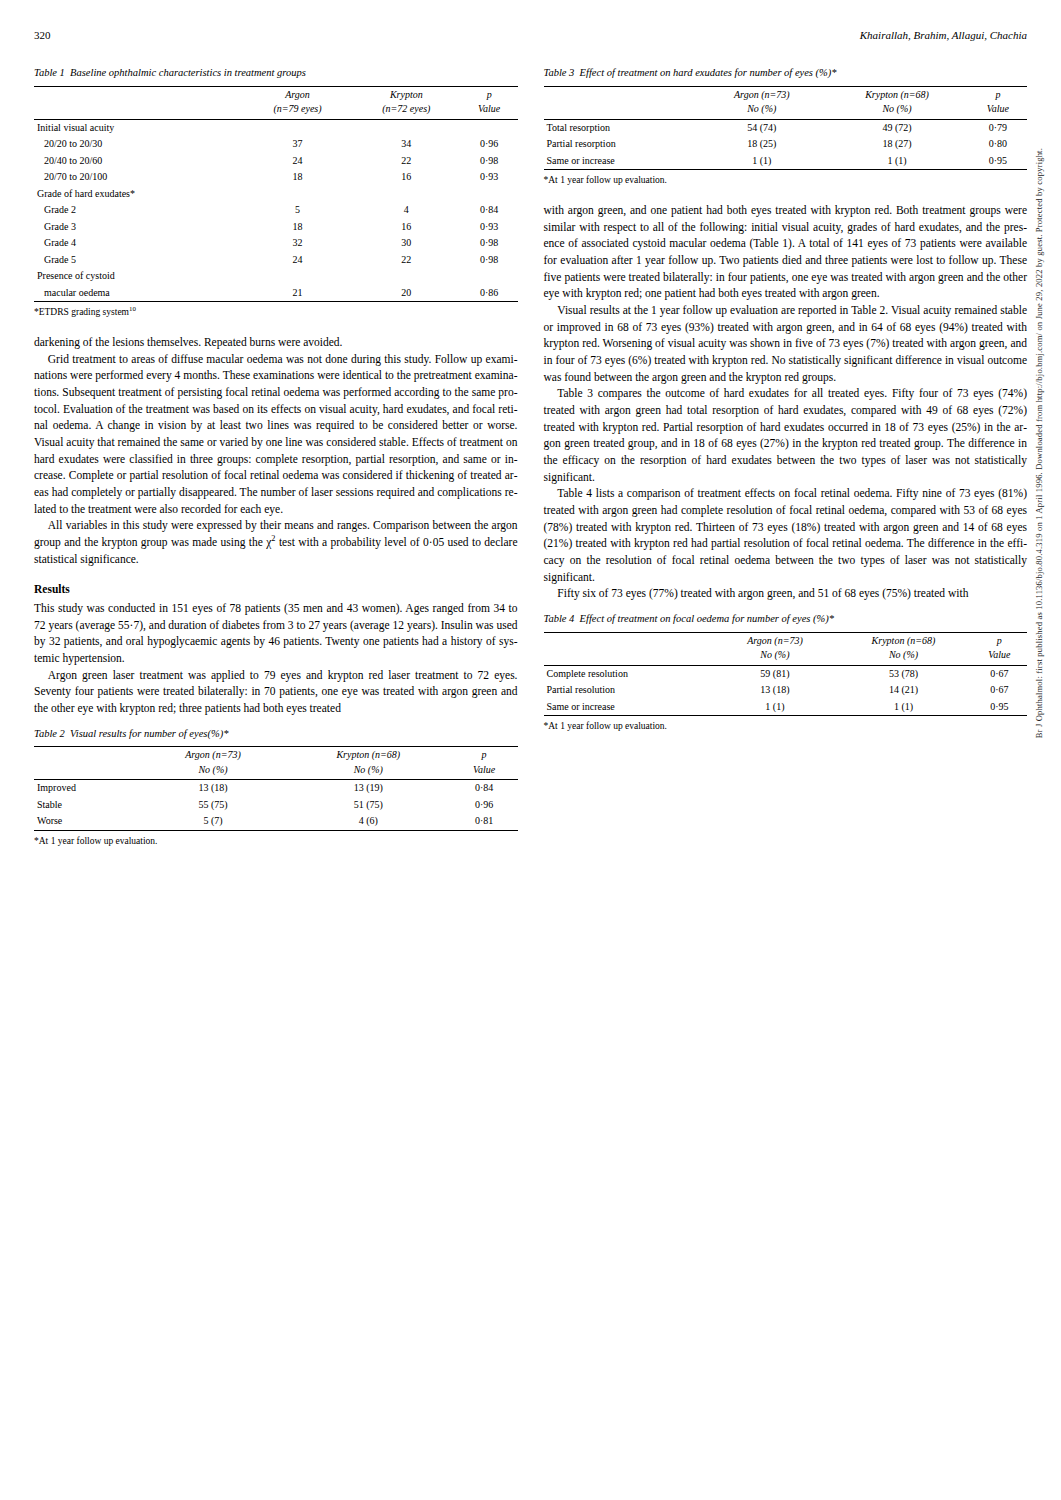320
Khairallah, Brahim, Allagui, Chachia
Br J Ophthalmol: first published as 10.1136/bjo.80.4.319 on 1 April 1996. Downloaded from http://bjo.bmj.com/ on June 29, 2022 by guest. Protected by copyright.
Table 1 Baseline ophthalmic characteristics in treatment groups
| | Argon (n=79 eyes) | Krypton (n=72 eyes) | p Value |
| Initial visual acuity | | | |
| 20/20 to 20/30 | 37 | 34 | 0·96 |
| 20/40 to 20/60 | 24 | 22 | 0·98 |
| 20/70 to 20/100 | 18 | 16 | 0·93 |
| Grade of hard exudates* | | | |
| Grade 2 | 5 | 4 | 0·84 |
| Grade 3 | 18 | 16 | 0·93 |
| Grade 4 | 32 | 30 | 0·98 |
| Grade 5 | 24 | 22 | 0·98 |
| Presence of cystoid | | | |
| macular oedema | 21 | 20 | 0·86 |
*ETDRS grading system10
darkening of the lesions themselves. Repeated burns were avoided.
Grid treatment to areas of diffuse macular oedema was not done during this study. Follow up examinations were performed every 4 months. These examinations were identical to the pretreatment examinations. Subsequent treatment of persisting focal retinal oedema was performed according to the same protocol. Evaluation of the treatment was based on its effects on visual acuity, hard exudates, and focal retinal oedema. A change in vision by at least two lines was required to be considered better or worse. Visual acuity that remained the same or varied by one line was considered stable. Effects of treatment on hard exudates were classified in three groups: complete resorption, partial resorption, and same or increase. Complete or partial resolution of focal retinal oedema was considered if thickening of treated areas had completely or partially disappeared. The number of laser sessions required and complications related to the treatment were also recorded for each eye.
All variables in this study were expressed by their means and ranges. Comparison between the argon group and the krypton group was made using the χ2 test with a probability level of 0·05 used to declare statistical significance.
Results
This study was conducted in 151 eyes of 78 patients (35 men and 43 women). Ages ranged from 34 to 72 years (average 55·7), and duration of diabetes from 3 to 27 years (average 12 years). Insulin was used by 32 patients, and oral hypoglycaemic agents by 46 patients. Twenty one patients had a history of systemic hypertension.
Argon green laser treatment was applied to 79 eyes and krypton red laser treatment to 72 eyes. Seventy four patients were treated bilaterally: in 70 patients, one eye was treated with argon green and the other eye with krypton red; three patients had both eyes treated
Table 2 Visual results for number of eyes(%)*
| | Argon (n=73) No (%) | Krypton (n=68) No (%) | p Value |
| Improved | 13 (18) | 13 (19) | 0·84 |
| Stable | 55 (75) | 51 (75) | 0·96 |
| Worse | 5 (7) | 4 (6) | 0·81 |
*At 1 year follow up evaluation.
Table 3 Effect of treatment on hard exudates for number of eyes (%)*
| | Argon (n=73) No (%) | Krypton (n=68) No (%) | p Value |
| Total resorption | 54 (74) | 49 (72) | 0·79 |
| Partial resorption | 18 (25) | 18 (27) | 0·80 |
| Same or increase | 1 (1) | 1 (1) | 0·95 |
*At 1 year follow up evaluation.
with argon green, and one patient had both eyes treated with krypton red. Both treatment groups were similar with respect to all of the following: initial visual acuity, grades of hard exudates, and the presence of associated cystoid macular oedema (Table 1). A total of 141 eyes of 73 patients were available for evaluation after 1 year follow up. Two patients died and three patients were lost to follow up. These five patients were treated bilaterally: in four patients, one eye was treated with argon green and the other eye with krypton red; one patient had both eyes treated with argon green.
Visual results at the 1 year follow up evaluation are reported in Table 2. Visual acuity remained stable or improved in 68 of 73 eyes (93%) treated with argon green, and in 64 of 68 eyes (94%) treated with krypton red. Worsening of visual acuity was shown in five of 73 eyes (7%) treated with argon green, and in four of 73 eyes (6%) treated with krypton red. No statistically significant difference in visual outcome was found between the argon green and the krypton red groups.
Table 3 compares the outcome of hard exudates for all treated eyes. Fifty four of 73 eyes (74%) treated with argon green had total resorption of hard exudates, compared with 49 of 68 eyes (72%) treated with krypton red. Partial resorption of hard exudates occurred in 18 of 73 eyes (25%) in the argon green treated group, and in 18 of 68 eyes (27%) in the krypton red treated group. The difference in the efficacy on the resorption of hard exudates between the two types of laser was not statistically significant.
Table 4 lists a comparison of treatment effects on focal retinal oedema. Fifty nine of 73 eyes (81%) treated with argon green had complete resolution of focal retinal oedema, compared with 53 of 68 eyes (78%) treated with krypton red. Thirteen of 73 eyes (18%) treated with argon green and 14 of 68 eyes (21%) treated with krypton red had partial resolution of focal retinal oedema. The difference in the efficacy on the resolution of focal retinal oedema between the two types of laser was not statistically significant.
Fifty six of 73 eyes (77%) treated with argon green, and 51 of 68 eyes (75%) treated with
Table 4 Effect of treatment on focal oedema for number of eyes (%)*
| | Argon (n=73) No (%) | Krypton (n=68) No (%) | p Value |
| Complete resolution | 59 (81) | 53 (78) | 0·67 |
| Partial resolution | 13 (18) | 14 (21) | 0·67 |
| Same or increase | 1 (1) | 1 (1) | 0·95 |
*At 1 year follow up evaluation.